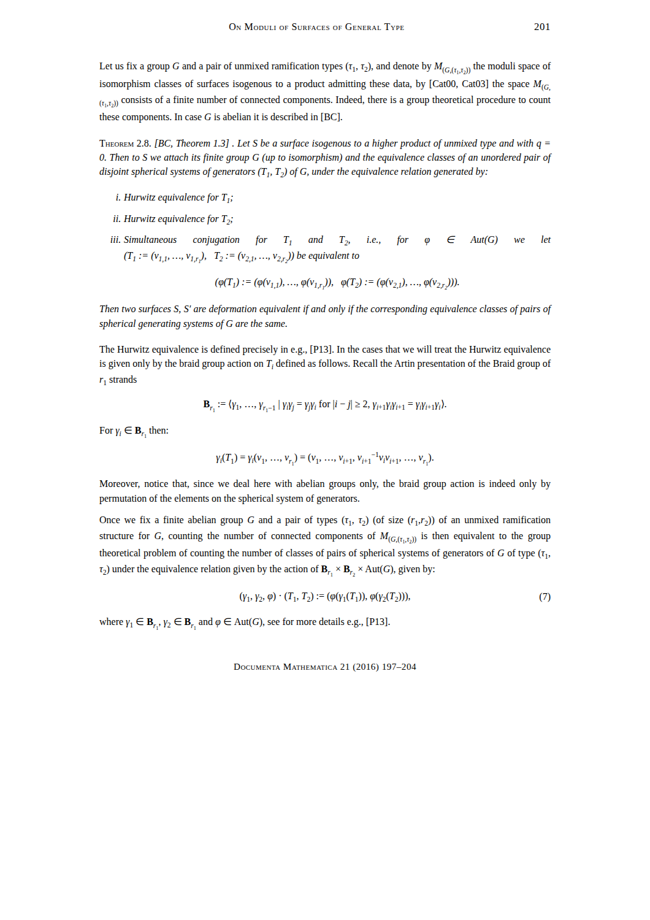On Moduli of Surfaces of General Type 201
Let us fix a group G and a pair of unmixed ramification types (τ1, τ2), and denote by M(G,(τ1,τ2)) the moduli space of isomorphism classes of surfaces isogenous to a product admitting these data, by [Cat00, Cat03] the space M(G,(τ1,τ2)) consists of a finite number of connected components. Indeed, there is a group theoretical procedure to count these components. In case G is abelian it is described in [BC].
Theorem 2.8. [BC, Theorem 1.3] . Let S be a surface isogenous to a higher product of unmixed type and with q = 0. Then to S we attach its finite group G (up to isomorphism) and the equivalence classes of an unordered pair of disjoint spherical systems of generators (T1, T2) of G, under the equivalence relation generated by:
Hurwitz equivalence for T1;
Hurwitz equivalence for T2;
Simultaneous conjugation for T1 and T2, i.e., for φ ∈ Aut(G) we let (T1 := (v1,1, …, v1,r1), T2 := (v2,1, …, v2,r2)) be equivalent to
(φ(T1) := (φ(v1,1), …, φ(v1,r1)), φ(T2) := (φ(v2,1), …, φ(v2,r2))).
Then two surfaces S, S′ are deformation equivalent if and only if the corresponding equivalence classes of pairs of spherical generating systems of G are the same.
The Hurwitz equivalence is defined precisely in e.g., [P13]. In the cases that we will treat the Hurwitz equivalence is given only by the braid group action on Ti defined as follows. Recall the Artin presentation of the Braid group of r1 strands
Br1 := ⟨γ1, …, γr1−1 | γiγj = γjγi for |i − j| ≥ 2, γi+1γiγi+1 = γiγi+1γi⟩.
For γi ∈ Br1 then:
γi(T1) = γi(v1, …, vr1) = (v1, …, vi+1, vi+1−1vivi+1, …, vr1).
Moreover, notice that, since we deal here with abelian groups only, the braid group action is indeed only by permutation of the elements on the spherical system of generators.
Once we fix a finite abelian group G and a pair of types (τ1, τ2) (of size (r1,r2)) of an unmixed ramification structure for G, counting the number of connected components of M(G,(τ1,τ2)) is then equivalent to the group theoretical problem of counting the number of classes of pairs of spherical systems of generators of G of type (τ1, τ2) under the equivalence relation given by the action of Br1 × Br2 × Aut(G), given by:
(γ1, γ2, φ) · (T1, T2) := (φ(γ1(T1)), φ(γ2(T2))), (7)
where γ1 ∈ Br1, γ2 ∈ Br1 and φ ∈ Aut(G), see for more details e.g., [P13].
Documenta Mathematica 21 (2016) 197–204